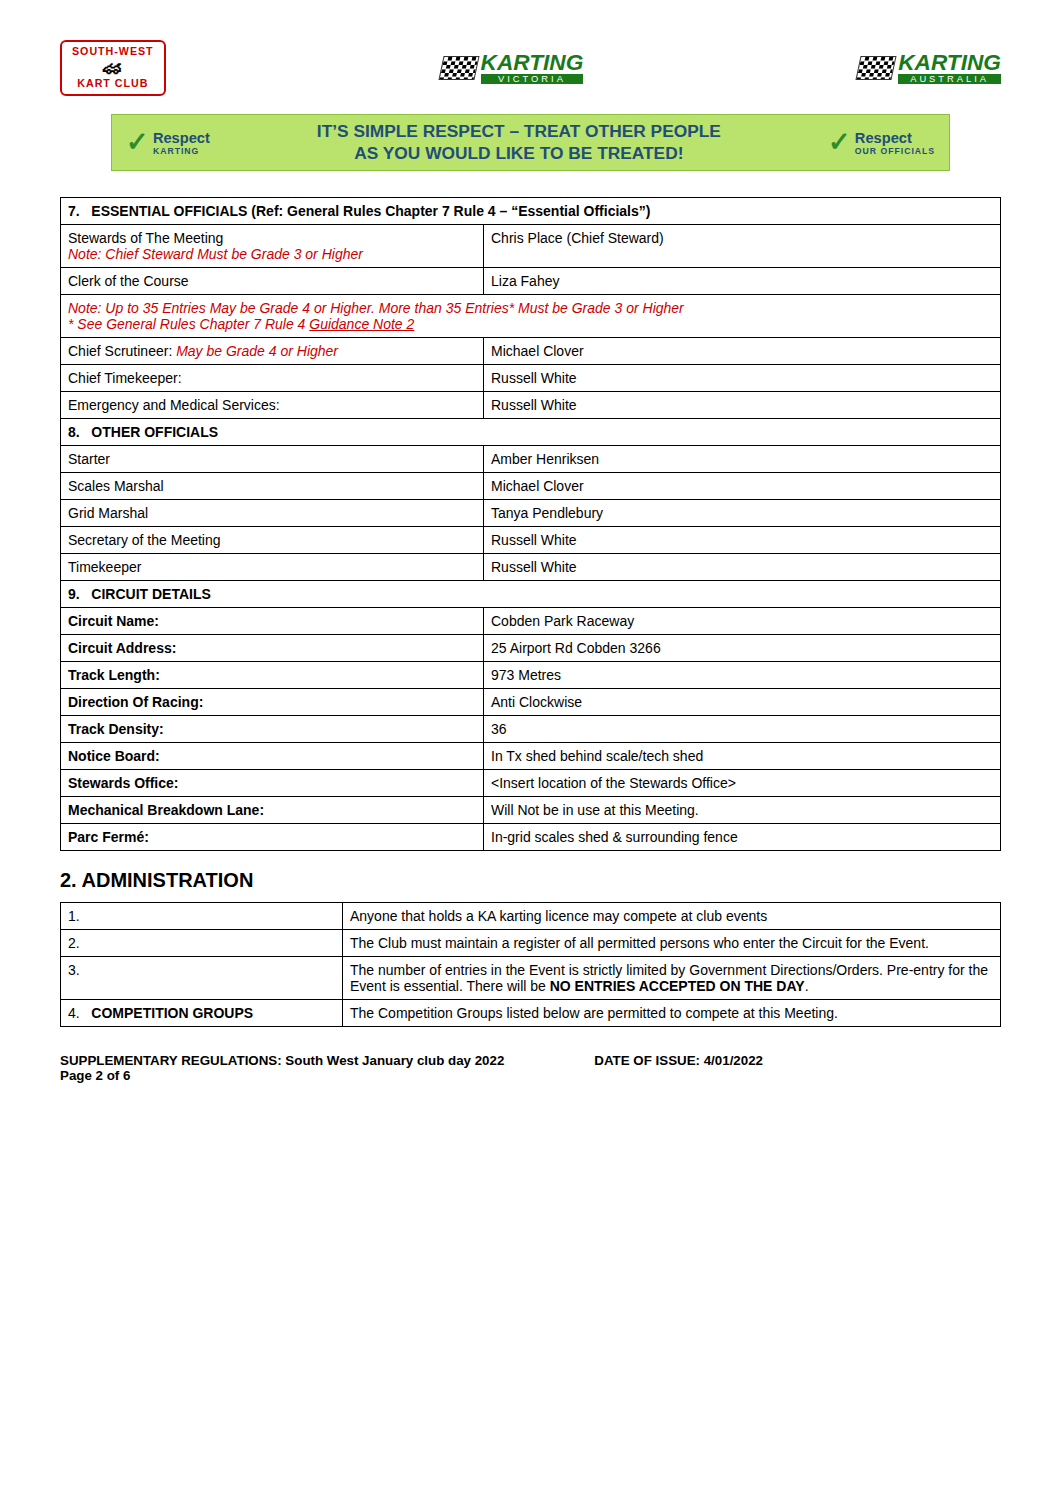SOUTH-WEST
🏎
KART CLUB
KARTING
VICTORIA
KARTING
AUSTRALIA
✓ Respect KARTING
IT’S SIMPLE RESPECT – TREAT OTHER PEOPLE
AS YOU WOULD LIKE TO BE TREATED!
✓ Respect OUR OFFICIALS
| 7. ESSENTIAL OFFICIALS (Ref: General Rules Chapter 7 Rule 4 – “Essential Officials”) |
| Stewards of The Meeting Note: Chief Steward Must be Grade 3 or Higher | Chris Place (Chief Steward) |
| Clerk of the Course | Liza Fahey |
| Note: Up to 35 Entries May be Grade 4 or Higher. More than 35 Entries* Must be Grade 3 or Higher * See General Rules Chapter 7 Rule 4 Guidance Note 2 |
| Chief Scrutineer: May be Grade 4 or Higher | Michael Clover |
| Chief Timekeeper: | Russell White |
| Emergency and Medical Services: | Russell White |
| 8. OTHER OFFICIALS |
| Starter | Amber Henriksen |
| Scales Marshal | Michael Clover |
| Grid Marshal | Tanya Pendlebury |
| Secretary of the Meeting | Russell White |
| Timekeeper | Russell White |
| 9. CIRCUIT DETAILS |
| Circuit Name: | Cobden Park Raceway |
| Circuit Address: | 25 Airport Rd Cobden 3266 |
| Track Length: | 973 Metres |
| Direction Of Racing: | Anti Clockwise |
| Track Density: | 36 |
| Notice Board: | In Tx shed behind scale/tech shed |
| Stewards Office: | <Insert location of the Stewards Office> |
| Mechanical Breakdown Lane: | Will Not be in use at this Meeting. |
| Parc Fermé: | In-grid scales shed & surrounding fence |
2. ADMINISTRATION
| 1. | Anyone that holds a KA karting licence may compete at club events |
| 2. | The Club must maintain a register of all permitted persons who enter the Circuit for the Event. |
| 3. | The number of entries in the Event is strictly limited by Government Directions/Orders. Pre-entry for the Event is essential. There will be NO ENTRIES ACCEPTED ON THE DAY . |
| 4. COMPETITION GROUPS | The Competition Groups listed below are permitted to compete at this Meeting. |
SUPPLEMENTARY REGULATIONS: South West January club day 2022DATE OF ISSUE: 4/01/2022
Page 2 of 6